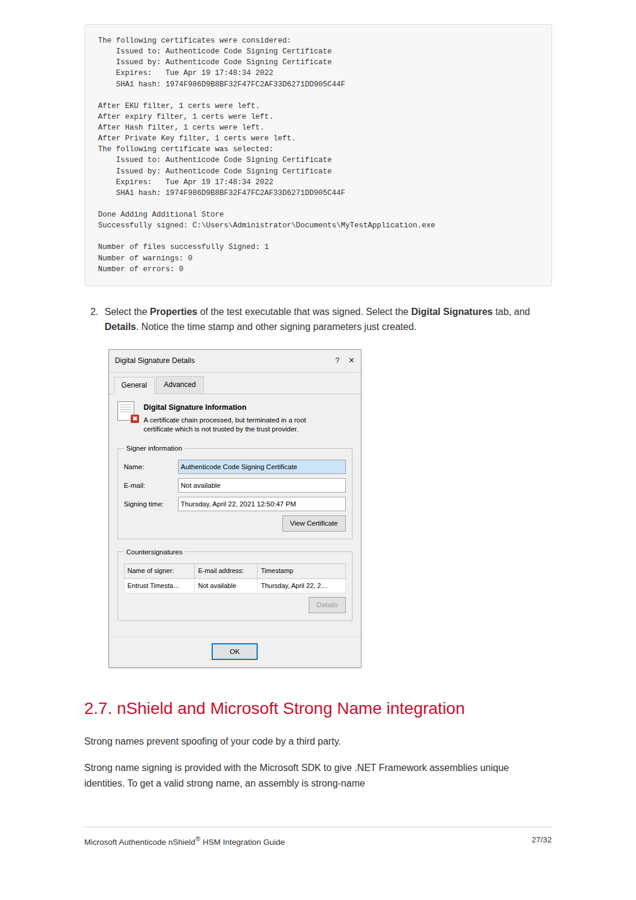The following certificates were considered:
    Issued to: Authenticode Code Signing Certificate
    Issued by: Authenticode Code Signing Certificate
    Expires:   Tue Apr 19 17:48:34 2022
    SHA1 hash: 1974F986D9B8BF32F47FC2AF33D6271DD905C44F

After EKU filter, 1 certs were left.
After expiry filter, 1 certs were left.
After Hash filter, 1 certs were left.
After Private Key filter, 1 certs were left.
The following certificate was selected:
    Issued to: Authenticode Code Signing Certificate
    Issued by: Authenticode Code Signing Certificate
    Expires:   Tue Apr 19 17:48:34 2022
    SHA1 hash: 1974F986D9B8BF32F47FC2AF33D6271DD905C44F

Done Adding Additional Store
Successfully signed: C:\Users\Administrator\Documents\MyTestApplication.exe

Number of files successfully Signed: 1
Number of warnings: 0
Number of errors: 0
Select the Properties of the test executable that was signed. Select the Digital Signatures tab, and Details. Notice the time stamp and other signing parameters just created.
Digital Signature Details ?✕
General
Advanced
✖
Digital Signature Information A certificate chain processed, but terminated in a root certificate which is not trusted by the trust provider.
Signer information
Name:
Authenticode Code Signing Certificate
E-mail:
Not available
Signing time:
Thursday, April 22, 2021 12:50:47 PM
View Certificate
Countersignatures
| Name of signer: | E-mail address: | Timestamp |
| --- | --- | --- |
| Entrust Timesta… | Not available | Thursday, April 22, 2… |
Details
OK
2.7. nShield and Microsoft Strong Name integration
Strong names prevent spoofing of your code by a third party.
Strong name signing is provided with the Microsoft SDK to give .NET Framework assemblies unique identities. To get a valid strong name, an assembly is strong-name
Microsoft Authenticode nShield® HSM Integration Guide 27/32